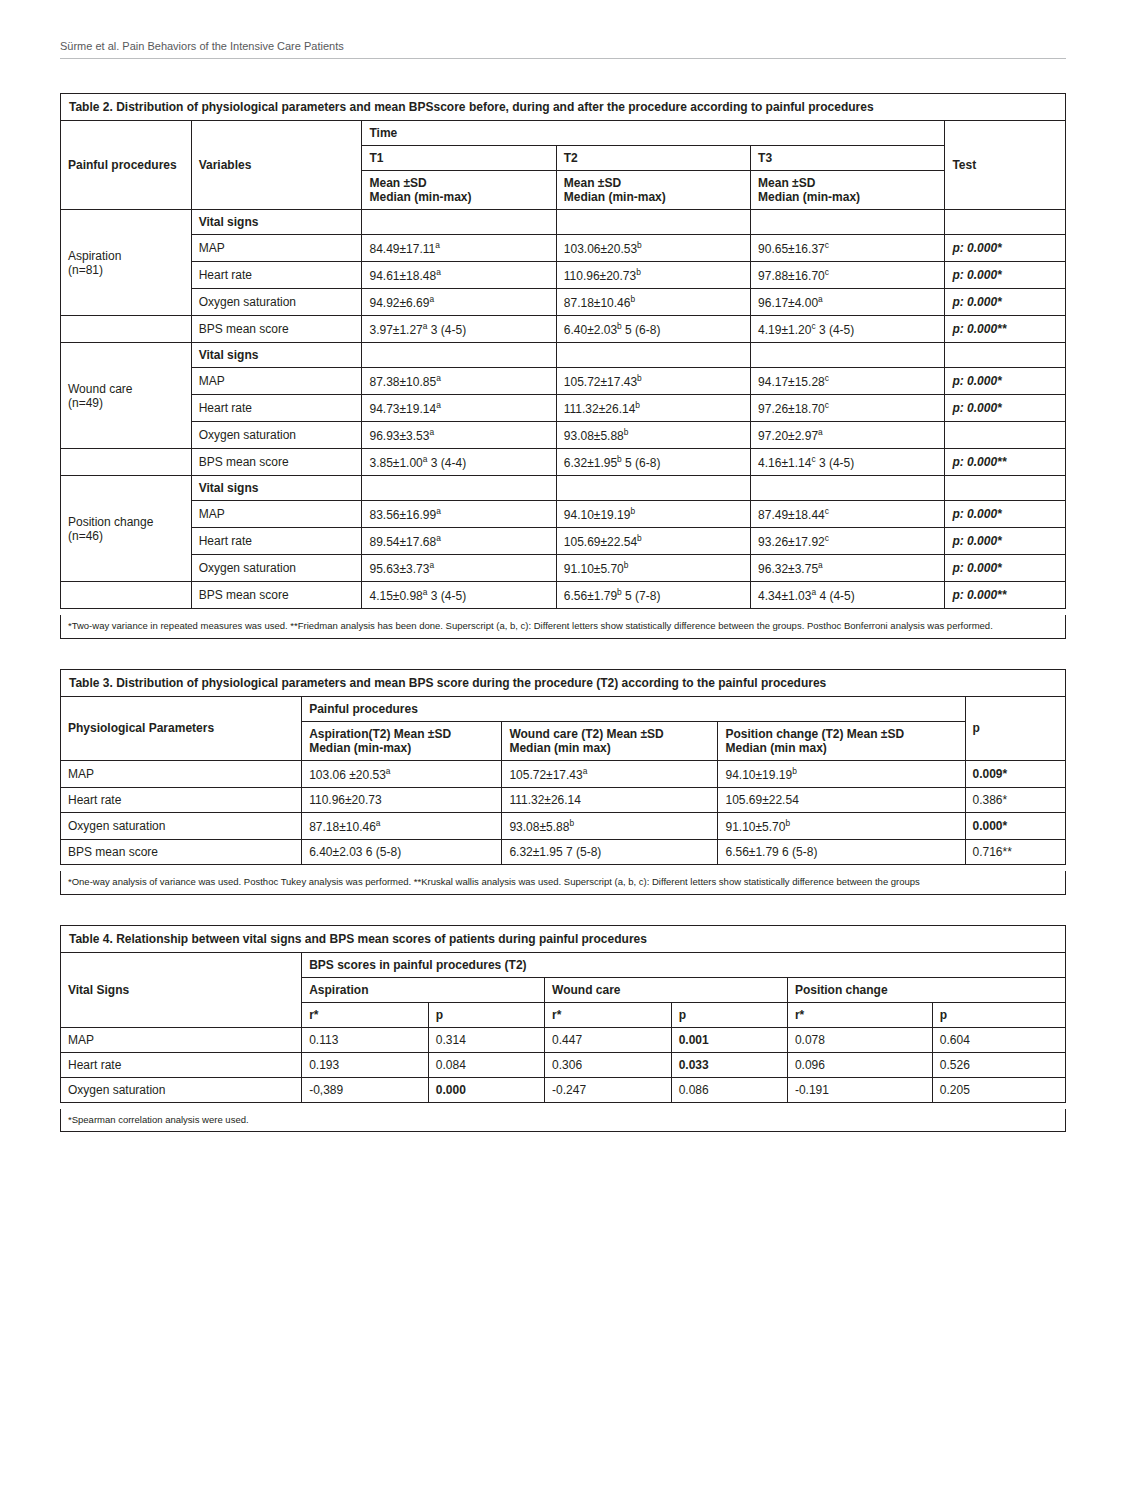Sürme et al. Pain Behaviors of the Intensive Care Patients
Table 2. Distribution of physiological parameters and mean BPSscore before, during and after the procedure according to painful procedures
| Painful procedures | Variables | Time | Test |
| --- | --- | --- | --- |
| T1 | T2 | T3 |
| Mean ±SD Median (min-max) | Mean ±SD Median (min-max) | Mean ±SD Median (min-max) |
| Aspiration (n=81) | Vital signs | | | | |
| MAP | 84.49±17.11 a | 103.06±20.53 b | 90.65±16.37 c | p: 0.000* |
| Heart rate | 94.61±18.48 a | 110.96±20.73 b | 97.88±16.70 c | p: 0.000* |
| Oxygen saturation | 94.92±6.69 a | 87.18±10.46 b | 96.17±4.00 a | p: 0.000* |
| | BPS mean score | 3.97±1.27 a 3 (4-5) | 6.40±2.03 b 5 (6-8) | 4.19±1.20 c 3 (4-5) | p: 0.000** |
| Wound care (n=49) | Vital signs | | | | |
| MAP | 87.38±10.85 a | 105.72±17.43 b | 94.17±15.28 c | p: 0.000* |
| Heart rate | 94.73±19.14 a | 111.32±26.14 b | 97.26±18.70 c | p: 0.000* |
| Oxygen saturation | 96.93±3.53 a | 93.08±5.88 b | 97.20±2.97 a | |
| | BPS mean score | 3.85±1.00 a 3 (4-4) | 6.32±1.95 b 5 (6-8) | 4.16±1.14 c 3 (4-5) | p: 0.000** |
| Position change (n=46) | Vital signs | | | | |
| MAP | 83.56±16.99 a | 94.10±19.19 b | 87.49±18.44 c | p: 0.000* |
| Heart rate | 89.54±17.68 a | 105.69±22.54 b | 93.26±17.92 c | p: 0.000* |
| Oxygen saturation | 95.63±3.73 a | 91.10±5.70 b | 96.32±3.75 a | p: 0.000* |
| | BPS mean score | 4.15±0.98 a 3 (4-5) | 6.56±1.79 b 5 (7-8) | 4.34±1.03 a 4 (4-5) | p: 0.000** |
*Two-way variance in repeated measures was used. **Friedman analysis has been done. Superscript (a, b, c): Different letters show statistically difference between the groups. Posthoc Bonferroni analysis was performed.
Table 3. Distribution of physiological parameters and mean BPS score during the procedure (T2) according to the painful procedures
| Physiological Parameters | Painful procedures | p |
| --- | --- | --- |
| Aspiration(T2) Mean ±SD Median (min-max) | Wound care (T2) Mean ±SD Median (min max) | Position change (T2) Mean ±SD Median (min max) |
| MAP | 103.06 ±20.53 a | 105.72±17.43 a | 94.10±19.19 b | 0.009* |
| Heart rate | 110.96±20.73 | 111.32±26.14 | 105.69±22.54 | 0.386* |
| Oxygen saturation | 87.18±10.46 a | 93.08±5.88 b | 91.10±5.70 b | 0.000* |
| BPS mean score | 6.40±2.03 6 (5-8) | 6.32±1.95 7 (5-8) | 6.56±1.79 6 (5-8) | 0.716** |
*One-way analysis of variance was used. Posthoc Tukey analysis was performed. **Kruskal wallis analysis was used. Superscript (a, b, c): Different letters show statistically difference between the groups
Table 4. Relationship between vital signs and BPS mean scores of patients during painful procedures
| Vital Signs | BPS scores in painful procedures (T2) |
| --- | --- |
| Aspiration | Wound care | Position change |
| r* | p | r* | p | r* | p |
| MAP | 0.113 | 0.314 | 0.447 | 0.001 | 0.078 | 0.604 |
| Heart rate | 0.193 | 0.084 | 0.306 | 0.033 | 0.096 | 0.526 |
| Oxygen saturation | -0,389 | 0.000 | -0.247 | 0.086 | -0.191 | 0.205 |
*Spearman correlation analysis were used.